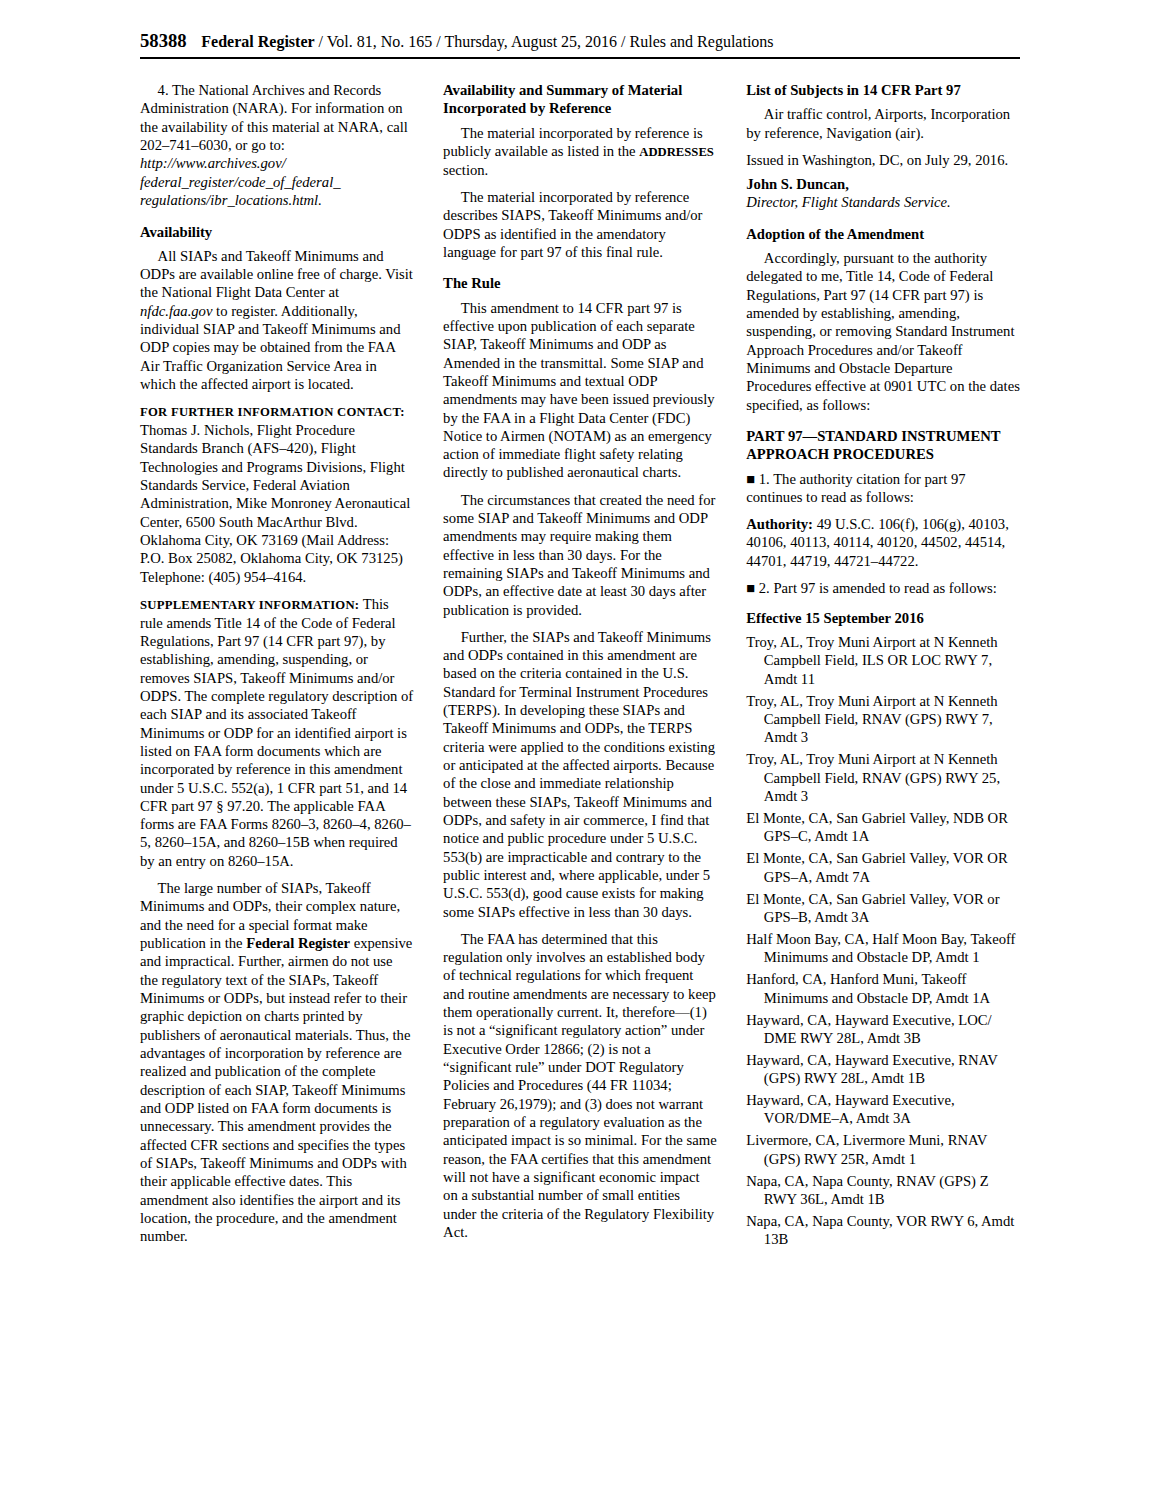58388 Federal Register / Vol. 81, No. 165 / Thursday, August 25, 2016 / Rules and Regulations
4. The National Archives and Records Administration (NARA). For information on the availability of this material at NARA, call 202–741–6030, or go to: http://www.archives.gov/ federal_register/code_of_federal_ regulations/ibr_locations.html.
Availability
All SIAPs and Takeoff Minimums and ODPs are available online free of charge. Visit the National Flight Data Center at nfdc.faa.gov to register. Additionally, individual SIAP and Takeoff Minimums and ODP copies may be obtained from the FAA Air Traffic Organization Service Area in which the affected airport is located.
FOR FURTHER INFORMATION CONTACT: Thomas J. Nichols, Flight Procedure Standards Branch (AFS–420), Flight Technologies and Programs Divisions, Flight Standards Service, Federal Aviation Administration, Mike Monroney Aeronautical Center, 6500 South MacArthur Blvd. Oklahoma City, OK 73169 (Mail Address: P.O. Box 25082, Oklahoma City, OK 73125) Telephone: (405) 954–4164.
SUPPLEMENTARY INFORMATION: This rule amends Title 14 of the Code of Federal Regulations, Part 97 (14 CFR part 97), by establishing, amending, suspending, or removes SIAPS, Takeoff Minimums and/or ODPS. The complete regulatory description of each SIAP and its associated Takeoff Minimums or ODP for an identified airport is listed on FAA form documents which are incorporated by reference in this amendment under 5 U.S.C. 552(a), 1 CFR part 51, and 14 CFR part 97 § 97.20. The applicable FAA forms are FAA Forms 8260–3, 8260–4, 8260–5, 8260–15A, and 8260–15B when required by an entry on 8260–15A.
The large number of SIAPs, Takeoff Minimums and ODPs, their complex nature, and the need for a special format make publication in the Federal Register expensive and impractical. Further, airmen do not use the regulatory text of the SIAPs, Takeoff Minimums or ODPs, but instead refer to their graphic depiction on charts printed by publishers of aeronautical materials. Thus, the advantages of incorporation by reference are realized and publication of the complete description of each SIAP, Takeoff Minimums and ODP listed on FAA form documents is unnecessary. This amendment provides the affected CFR sections and specifies the types of SIAPs, Takeoff Minimums and ODPs with their applicable effective dates. This amendment also identifies the airport and its location, the procedure, and the amendment number.
Availability and Summary of Material Incorporated by Reference
The material incorporated by reference is publicly available as listed in the ADDRESSES section.
The material incorporated by reference describes SIAPS, Takeoff Minimums and/or ODPS as identified in the amendatory language for part 97 of this final rule.
The Rule
This amendment to 14 CFR part 97 is effective upon publication of each separate SIAP, Takeoff Minimums and ODP as Amended in the transmittal. Some SIAP and Takeoff Minimums and textual ODP amendments may have been issued previously by the FAA in a Flight Data Center (FDC) Notice to Airmen (NOTAM) as an emergency action of immediate flight safety relating directly to published aeronautical charts.
The circumstances that created the need for some SIAP and Takeoff Minimums and ODP amendments may require making them effective in less than 30 days. For the remaining SIAPs and Takeoff Minimums and ODPs, an effective date at least 30 days after publication is provided.
Further, the SIAPs and Takeoff Minimums and ODPs contained in this amendment are based on the criteria contained in the U.S. Standard for Terminal Instrument Procedures (TERPS). In developing these SIAPs and Takeoff Minimums and ODPs, the TERPS criteria were applied to the conditions existing or anticipated at the affected airports. Because of the close and immediate relationship between these SIAPs, Takeoff Minimums and ODPs, and safety in air commerce, I find that notice and public procedure under 5 U.S.C. 553(b) are impracticable and contrary to the public interest and, where applicable, under 5 U.S.C. 553(d), good cause exists for making some SIAPs effective in less than 30 days.
The FAA has determined that this regulation only involves an established body of technical regulations for which frequent and routine amendments are necessary to keep them operationally current. It, therefore—(1) is not a “significant regulatory action” under Executive Order 12866; (2) is not a “significant rule” under DOT Regulatory Policies and Procedures (44 FR 11034; February 26,1979); and (3) does not warrant preparation of a regulatory evaluation as the anticipated impact is so minimal. For the same reason, the FAA certifies that this amendment will not have a significant economic impact on a substantial number of small entities under the criteria of the Regulatory Flexibility Act.
List of Subjects in 14 CFR Part 97
Air traffic control, Airports, Incorporation by reference, Navigation (air).
Issued in Washington, DC, on July 29, 2016.
John S. Duncan,
Director, Flight Standards Service.
Adoption of the Amendment
Accordingly, pursuant to the authority delegated to me, Title 14, Code of Federal Regulations, Part 97 (14 CFR part 97) is amended by establishing, amending, suspending, or removing Standard Instrument Approach Procedures and/or Takeoff Minimums and Obstacle Departure Procedures effective at 0901 UTC on the dates specified, as follows:
PART 97—STANDARD INSTRUMENT APPROACH PROCEDURES
■ 1. The authority citation for part 97 continues to read as follows:
Authority: 49 U.S.C. 106(f), 106(g), 40103, 40106, 40113, 40114, 40120, 44502, 44514, 44701, 44719, 44721–44722.
■ 2. Part 97 is amended to read as follows:
Effective 15 September 2016
Troy, AL, Troy Muni Airport at N Kenneth Campbell Field, ILS OR LOC RWY 7, Amdt 11
Troy, AL, Troy Muni Airport at N Kenneth Campbell Field, RNAV (GPS) RWY 7, Amdt 3
Troy, AL, Troy Muni Airport at N Kenneth Campbell Field, RNAV (GPS) RWY 25, Amdt 3
El Monte, CA, San Gabriel Valley, NDB OR GPS–C, Amdt 1A
El Monte, CA, San Gabriel Valley, VOR OR GPS–A, Amdt 7A
El Monte, CA, San Gabriel Valley, VOR or GPS–B, Amdt 3A
Half Moon Bay, CA, Half Moon Bay, Takeoff Minimums and Obstacle DP, Amdt 1
Hanford, CA, Hanford Muni, Takeoff Minimums and Obstacle DP, Amdt 1A
Hayward, CA, Hayward Executive, LOC/ DME RWY 28L, Amdt 3B
Hayward, CA, Hayward Executive, RNAV (GPS) RWY 28L, Amdt 1B
Hayward, CA, Hayward Executive, VOR/DME–A, Amdt 3A
Livermore, CA, Livermore Muni, RNAV (GPS) RWY 25R, Amdt 1
Napa, CA, Napa County, RNAV (GPS) Z RWY 36L, Amdt 1B
Napa, CA, Napa County, VOR RWY 6, Amdt 13B